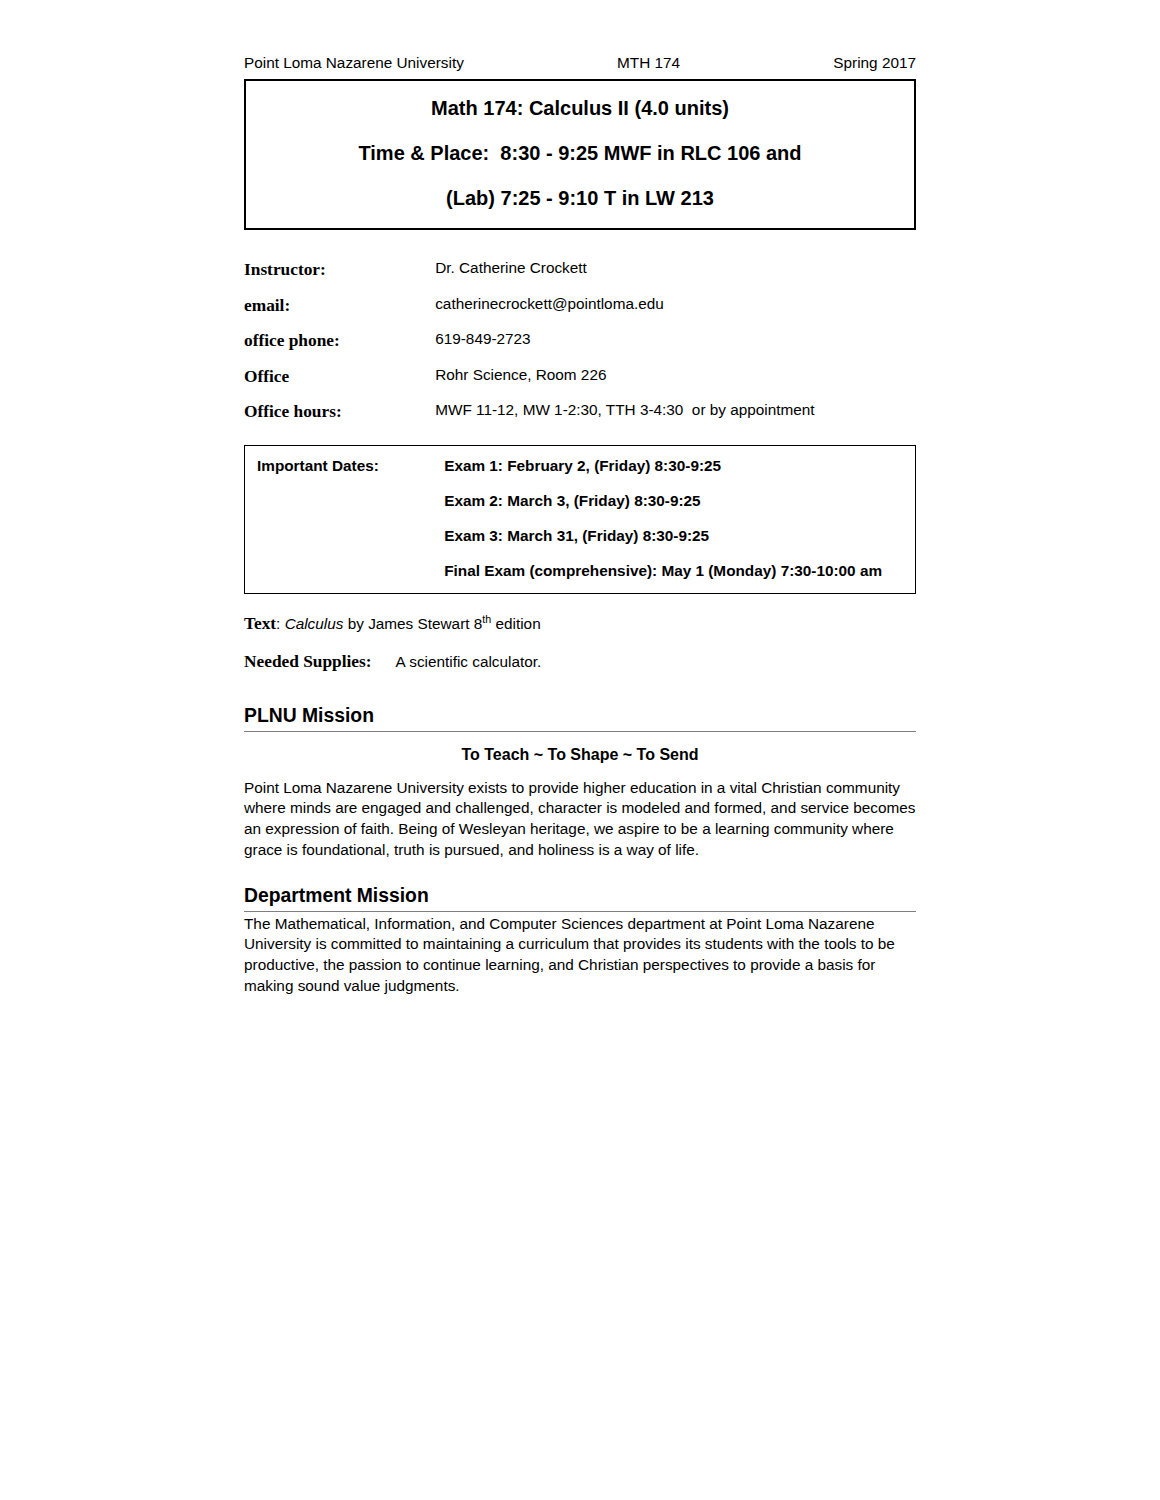Point Loma Nazarene University MTH 174 Spring 2017
Math 174: Calculus II (4.0 units)
Time & Place: 8:30 - 9:25 MWF in RLC 106 and
(Lab) 7:25 - 9:10 T in LW 213
| Instructor: | Dr. Catherine Crockett |
| email: | catherinecrockett@pointloma.edu |
| office phone: | 619-849-2723 |
| Office | Rohr Science, Room 226 |
| Office hours: | MWF 11-12, MW 1-2:30, TTH 3-4:30 or by appointment |
| Important Dates: | Exam 1: February 2, (Friday) 8:30-9:25 Exam 2: March 3, (Friday) 8:30-9:25 Exam 3: March 31, (Friday) 8:30-9:25 Final Exam (comprehensive): May 1 (Monday) 7:30-10:00 am |
Text: Calculus by James Stewart 8th edition
Needed Supplies: A scientific calculator.
PLNU Mission
To Teach ~ To Shape ~ To Send
Point Loma Nazarene University exists to provide higher education in a vital Christian community where minds are engaged and challenged, character is modeled and formed, and service becomes an expression of faith. Being of Wesleyan heritage, we aspire to be a learning community where grace is foundational, truth is pursued, and holiness is a way of life.
Department Mission
The Mathematical, Information, and Computer Sciences department at Point Loma Nazarene University is committed to maintaining a curriculum that provides its students with the tools to be productive, the passion to continue learning, and Christian perspectives to provide a basis for making sound value judgments.